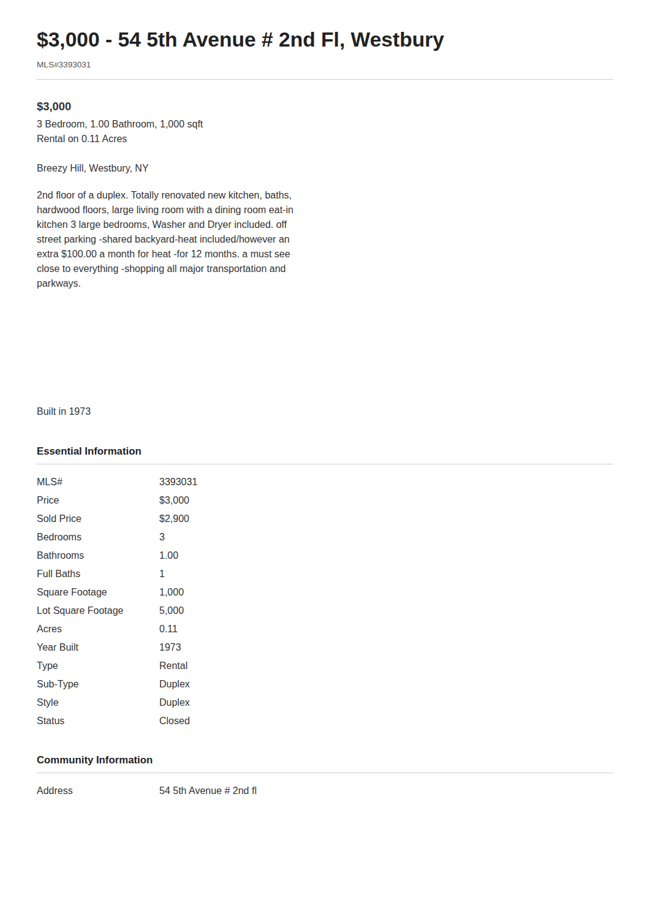$3,000 - 54 5th Avenue # 2nd Fl, Westbury
MLS#3393031
$3,000
3 Bedroom, 1.00 Bathroom, 1,000 sqft
Rental on 0.11 Acres
Breezy Hill, Westbury, NY
2nd floor of a duplex. Totally renovated new kitchen, baths, hardwood floors, large living room with a dining room eat-in kitchen 3 large bedrooms, Washer and Dryer included. off street parking -shared backyard-heat included/however an extra $100.00 a month for heat -for 12 months. a must see close to everything -shopping all major transportation and parkways.
Built in 1973
Essential Information
| MLS# | 3393031 |
| Price | $3,000 |
| Sold Price | $2,900 |
| Bedrooms | 3 |
| Bathrooms | 1.00 |
| Full Baths | 1 |
| Square Footage | 1,000 |
| Lot Square Footage | 5,000 |
| Acres | 0.11 |
| Year Built | 1973 |
| Type | Rental |
| Sub-Type | Duplex |
| Style | Duplex |
| Status | Closed |
Community Information
| Address | 54 5th Avenue # 2nd fl |